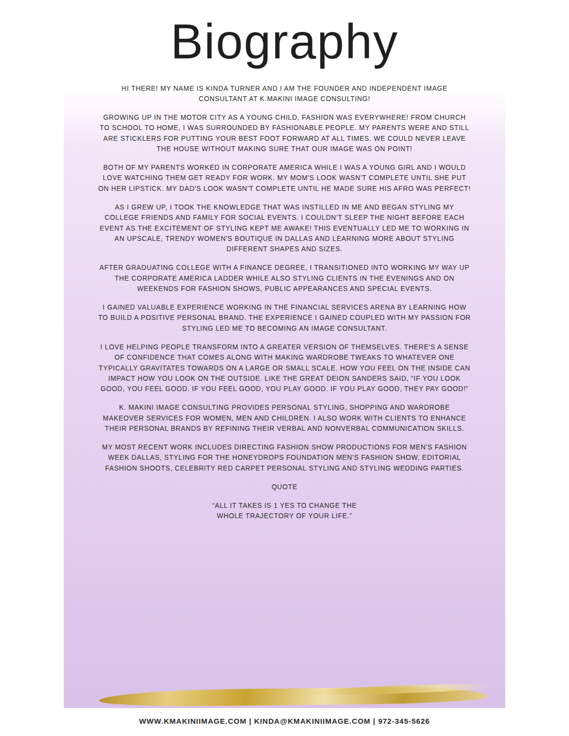Biography
Hi there! My name is Kinda Turner and I am the founder and independent image consultant at K.Makini Image Consulting!
Growing up in the Motor City as a young child, fashion was everywhere! From church to school to home, I was surrounded by fashionable people. My parents were and still are sticklers for putting your best foot forward at all times. We could never leave the house without making sure that our image was on point!
Both of my parents worked in corporate America while I was a young girl and I would love watching them get ready for work. My mom's look wasn't complete until she put on her lipstick. My dad's look wasn't complete until he made sure his afro was perfect!
As I grew up, I took the knowledge that was instilled in me and began styling my college friends and family for social events. I couldn't sleep the night before each event as the excitement of styling kept me awake! This eventually led me to working in an upscale, trendy women's boutique in Dallas and learning more about styling different shapes and sizes.
After graduating college with a finance degree, I transitioned into working my way up the corporate America ladder while also styling clients in the evenings and on weekends for fashion shows, public appearances and special events.
I gained valuable experience working in the financial services arena by learning how to build a positive personal brand. The experience I gained coupled with my passion for styling led me to becoming an image consultant.
I love helping people transform into a greater version of themselves. There's a sense of confidence that comes along with making wardrobe tweaks to whatever one typically gravitates towards on a large or small scale. How you feel on the inside can impact how you look on the outside. Like the great Deion Sanders said, “If you look good, you feel good. If you feel good, you play good. If you play good, they pay good!”
K. Makini Image Consulting provides personal styling, shopping and wardrobe makeover services for women, men and children. I also work with clients to enhance their personal brands by refining their verbal and nonverbal communication skills.
My most recent work includes directing fashion show productions for Men's Fashion Week Dallas, styling for the Honeydrops Foundation Men's Fashion Show, editorial fashion shoots, celebrity red carpet personal styling and styling wedding parties.
Quote
“All it takes is 1 yes to change the whole trajectory of your life.”
www.kmakiniimage.com | kinda@kmakiniimage.com | 972-345-5626